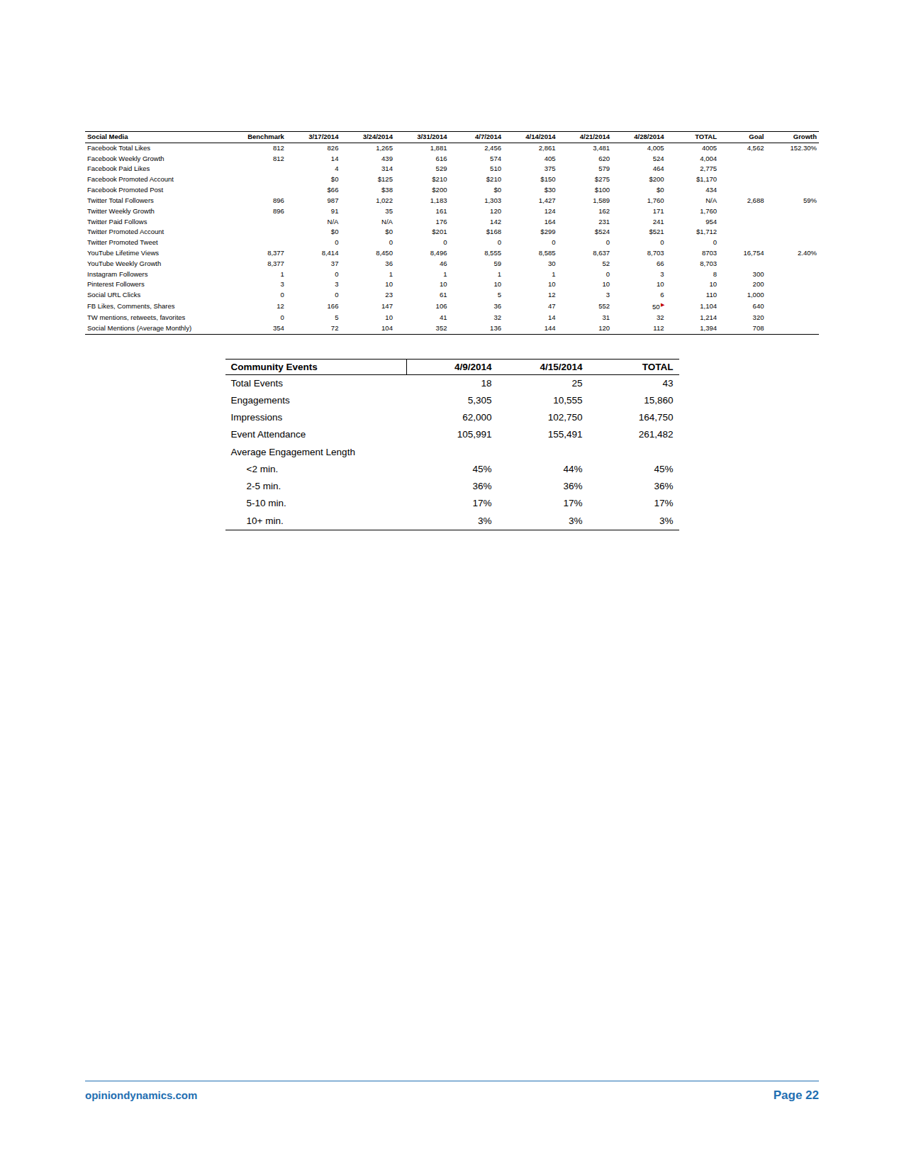| Social Media | Benchmark | 3/17/2014 | 3/24/2014 | 3/31/2014 | 4/7/2014 | 4/14/2014 | 4/21/2014 | 4/28/2014 | TOTAL | Goal | Growth |
| --- | --- | --- | --- | --- | --- | --- | --- | --- | --- | --- | --- |
| Facebook Total Likes | 812 | 826 | 1,265 | 1,881 | 2,456 | 2,861 | 3,481 | 4,005 | 4005 | 4,562 | 152.30% |
| Facebook Weekly Growth | 812 | 14 | 439 | 616 | 574 | 405 | 620 | 524 | 4,004 | | |
| Facebook Paid Likes | | 4 | 314 | 529 | 510 | 375 | 579 | 464 | 2,775 | | |
| Facebook Promoted Account | | $0 | $125 | $210 | $210 | $150 | $275 | $200 | $1,170 | | |
| Facebook Promoted Post | | $66 | $38 | $200 | $0 | $30 | $100 | $0 | 434 | | |
| Twitter Total Followers | 896 | 987 | 1,022 | 1,183 | 1,303 | 1,427 | 1,589 | 1,760 | N/A | 2,688 | 59% |
| Twitter Weekly Growth | 896 | 91 | 35 | 161 | 120 | 124 | 162 | 171 | 1,760 | | |
| Twitter Paid Follows | | N/A | N/A | 176 | 142 | 164 | 231 | 241 | 954 | | |
| Twitter Promoted Account | | $0 | $0 | $201 | $168 | $299 | $524 | $521 | $1,712 | | |
| Twitter Promoted Tweet | | 0 | 0 | 0 | 0 | 0 | 0 | 0 | 0 | | |
| YouTube Lifetime Views | 8,377 | 8,414 | 8,450 | 8,496 | 8,555 | 8,585 | 8,637 | 8,703 | 8703 | 16,754 | 2.40% |
| YouTube Weekly Growth | 8,377 | 37 | 36 | 46 | 59 | 30 | 52 | 66 | 8,703 | | |
| Instagram Followers | 1 | 0 | 1 | 1 | 1 | 1 | 0 | 3 | 8 | 300 | |
| Pinterest Followers | 3 | 3 | 10 | 10 | 10 | 10 | 10 | 10 | 10 | 200 | |
| Social URL Clicks | 0 | 0 | 23 | 61 | 5 | 12 | 3 | 6 | 110 | 1,000 | |
| FB Likes, Comments, Shares | 12 | 166 | 147 | 106 | 36 | 47 | 552 | 50 ▶ | 1,104 | 640 | |
| TW mentions, retweets, favorites | 0 | 5 | 10 | 41 | 32 | 14 | 31 | 32 | 1,214 | 320 | |
| Social Mentions (Average Monthly) | 354 | 72 | 104 | 352 | 136 | 144 | 120 | 112 | 1,394 | 708 | |
| Community Events | 4/9/2014 | 4/15/2014 | TOTAL |
| --- | --- | --- | --- |
| Total Events | 18 | 25 | 43 |
| Engagements | 5,305 | 10,555 | 15,860 |
| Impressions | 62,000 | 102,750 | 164,750 |
| Event Attendance | 105,991 | 155,491 | 261,482 |
| Average Engagement Length | | | |
| <2 min. | 45% | 44% | 45% |
| 2-5 min. | 36% | 36% | 36% |
| 5-10 min. | 17% | 17% | 17% |
| 10+ min. | 3% | 3% | 3% |
opiniondynamics.com Page 22